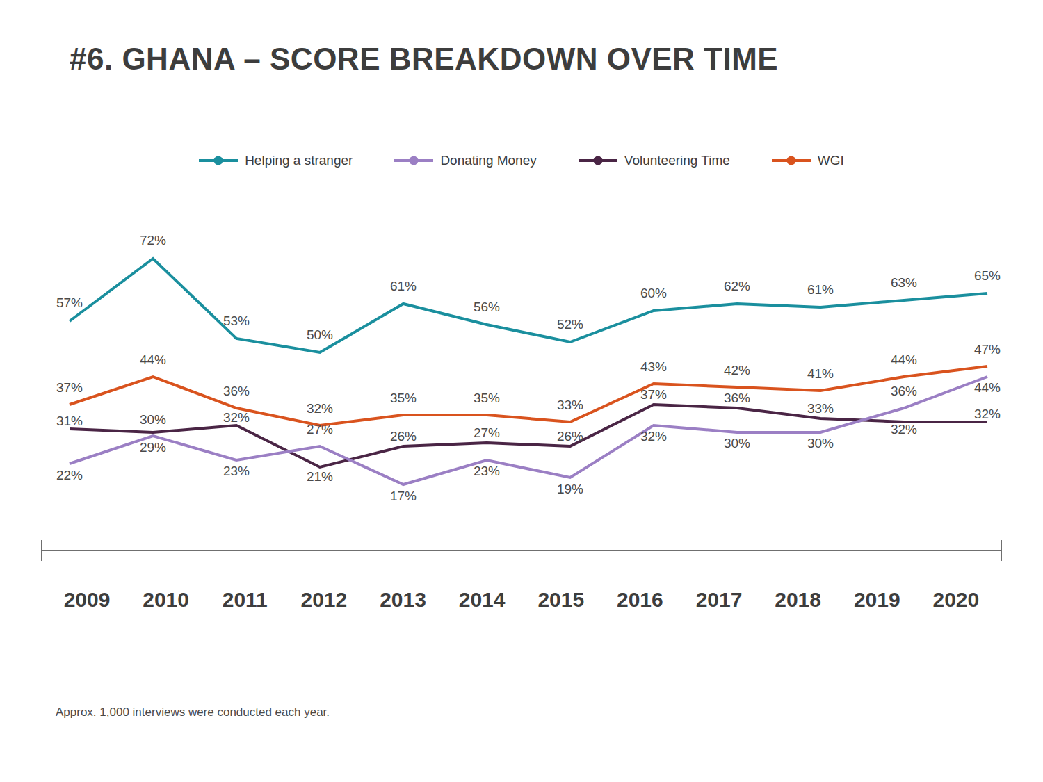#6. Ghana – Score Breakdown Over Time
Helping a stranger
Donating Money
Volunteering Time
WGI
57% 72% 53% 50% 61% 56% 52% 60% 62% 61% 63% 65% 37% 44% 36% 32% 35% 35% 33% 43% 42% 41% 44% 47% 31% 30% 32% 21% 26% 27% 26% 37% 36% 33% 32% 32% 22% 29% 23% 27% 17% 23% 19% 32% 30% 30% 36% 44%
200920102011201220132014 201520162017201820192020
Approx. 1,000 interviews were conducted each year.